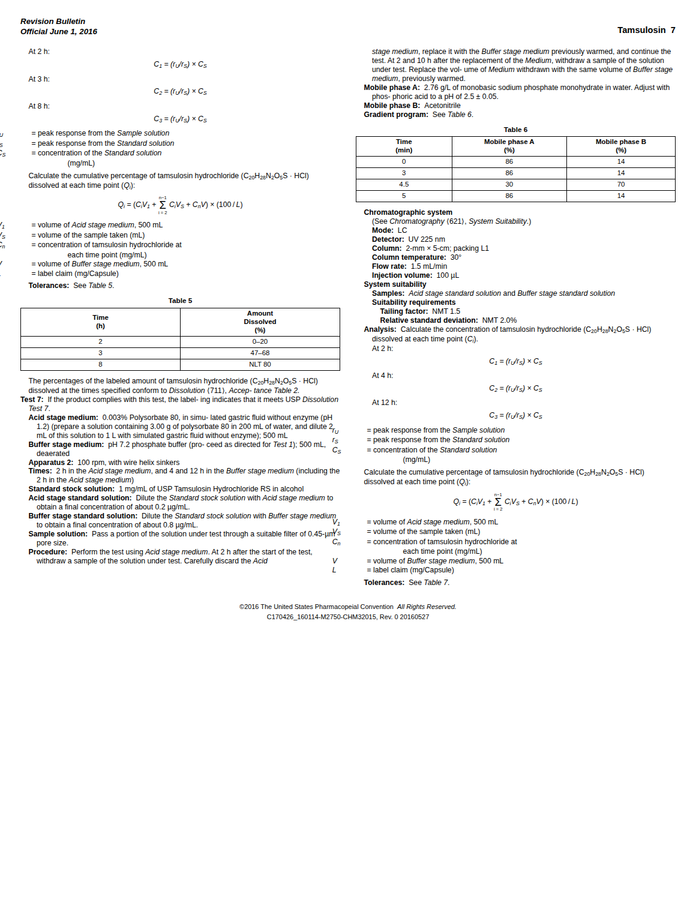Tamsulosin 7
Revision Bulletin
Official June 1, 2016
At 2 h:
C1 = (rU/rS) × CS
At 3 h:
C2 = (rU/rS) × CS
At 8 h:
C3 = (rU/rS) × CS
rU= peak response from the Sample solution
rS= peak response from the Standard solution
CS= concentration of the Standard solution
(mg/mL)
Calculate the cumulative percentage of tamsulosin hydrochloride (C20H28N2O5S · HCl) dissolved at each time point (Qi):
Qi = (CiV1 + n−1 Σi = 2 CiVS + CnV) × (100 / L)
V1= volume of Acid stage medium, 500 mL
VS= volume of the sample taken (mL)
Cn= concentration of tamsulosin hydrochloride at
each time point (mg/mL)
V= volume of Buffer stage medium, 500 mL
L= label claim (mg/Capsule)
Tolerances: See Table 5.
Table 5
| Time (h) | Amount Dissolved (%) |
| --- | --- |
| 2 | 0–20 |
| 3 | 47–68 |
| 8 | NLT 80 |
The percentages of the labeled amount of tamsulosin hydrochloride (C20H28N2O5S · HCl) dissolved at the times specified conform to Dissolution ⟨711⟩, Accep- tance Table 2.
Test 7: If the product complies with this test, the label- ing indicates that it meets USP Dissolution Test 7.
Acid stage medium: 0.003% Polysorbate 80, in simu- lated gastric fluid without enzyme (pH 1.2) (prepare a solution containing 3.00 g of polysorbate 80 in 200 mL of water, and dilute 2 mL of this solution to 1 L with simulated gastric fluid without enzyme); 500 mL
Buffer stage medium: pH 7.2 phosphate buffer (pro- ceed as directed for Test 1); 500 mL, deaerated
Apparatus 2: 100 rpm, with wire helix sinkers
Times: 2 h in the Acid stage medium, and 4 and 12 h in the Buffer stage medium (including the 2 h in the Acid stage medium)
Standard stock solution: 1 mg/mL of USP Tamsulosin Hydrochloride RS in alcohol
Acid stage standard solution: Dilute the Standard stock solution with Acid stage medium to obtain a final concentration of about 0.2 µg/mL.
Buffer stage standard solution: Dilute the Standard stock solution with Buffer stage medium to obtain a final concentration of about 0.8 µg/mL.
Sample solution: Pass a portion of the solution under test through a suitable filter of 0.45-µm pore size.
Procedure: Perform the test using Acid stage medium. At 2 h after the start of the test, withdraw a sample of the solution under test. Carefully discard the Acid
stage medium, replace it with the Buffer stage medium previously warmed, and continue the test. At 2 and 10 h after the replacement of the Medium, withdraw a sample of the solution under test. Replace the vol- ume of Medium withdrawn with the same volume of Buffer stage medium, previously warmed.
Mobile phase A: 2.76 g/L of monobasic sodium phosphate monohydrate in water. Adjust with phos- phoric acid to a pH of 2.5 ± 0.05.
Mobile phase B: Acetonitrile
Gradient program: See Table 6.
Table 6
| Time (min) | Mobile phase A (%) | Mobile phase B (%) |
| --- | --- | --- |
| 0 | 86 | 14 |
| 3 | 86 | 14 |
| 4.5 | 30 | 70 |
| 5 | 86 | 14 |
Chromatographic system
(See Chromatography ⟨621⟩, System Suitability.)
Mode: LC
Detector: UV 225 nm
Column: 2-mm × 5-cm; packing L1
Column temperature: 30°
Flow rate: 1.5 mL/min
Injection volume: 100 µL
System suitability
Samples: Acid stage standard solution and Buffer stage standard solution
Suitability requirements
Tailing factor: NMT 1.5
Relative standard deviation: NMT 2.0%
Analysis: Calculate the concentration of tamsulosin hydrochloride (C20H28N2O5S · HCl) dissolved at each time point (Ci).
At 2 h:
C1 = (rU/rS) × CS
At 4 h:
C2 = (rU/rS) × CS
At 12 h:
C3 = (rU/rS) × CS
rU= peak response from the Sample solution
rS= peak response from the Standard solution
CS= concentration of the Standard solution
(mg/mL)
Calculate the cumulative percentage of tamsulosin hydrochloride (C20H28N2O5S · HCl) dissolved at each time point (Qi):
Qi = (CiV1 + n−1 Σi = 2 CiVS + CnV) × (100 / L)
V1= volume of Acid stage medium, 500 mL
VS= volume of the sample taken (mL)
Cn= concentration of tamsulosin hydrochloride at
each time point (mg/mL)
V= volume of Buffer stage medium, 500 mL
L= label claim (mg/Capsule)
Tolerances: See Table 7.
©2016 The United States Pharmacopeial Convention All Rights Reserved.
C170426_160114-M2750-CHM32015, Rev. 0 20160527